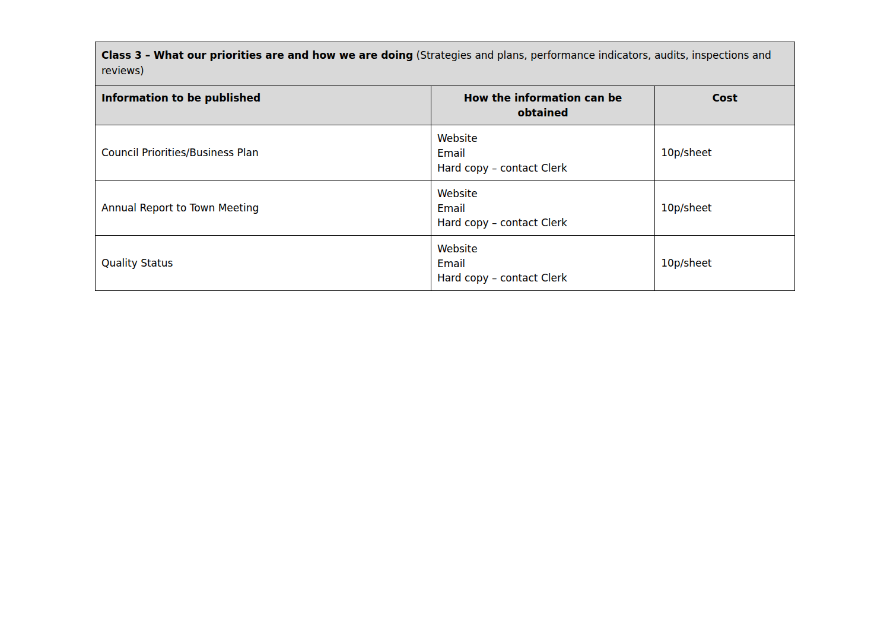| Class 3 – What our priorities are and how we are doing (Strategies and plans, performance indicators, audits, inspections and reviews) |
| Information to be published | How the information can be obtained | Cost |
| Council Priorities/Business Plan | Website Email Hard copy – contact Clerk | 10p/sheet |
| Annual Report to Town Meeting | Website Email Hard copy – contact Clerk | 10p/sheet |
| Quality Status | Website Email Hard copy – contact Clerk | 10p/sheet |